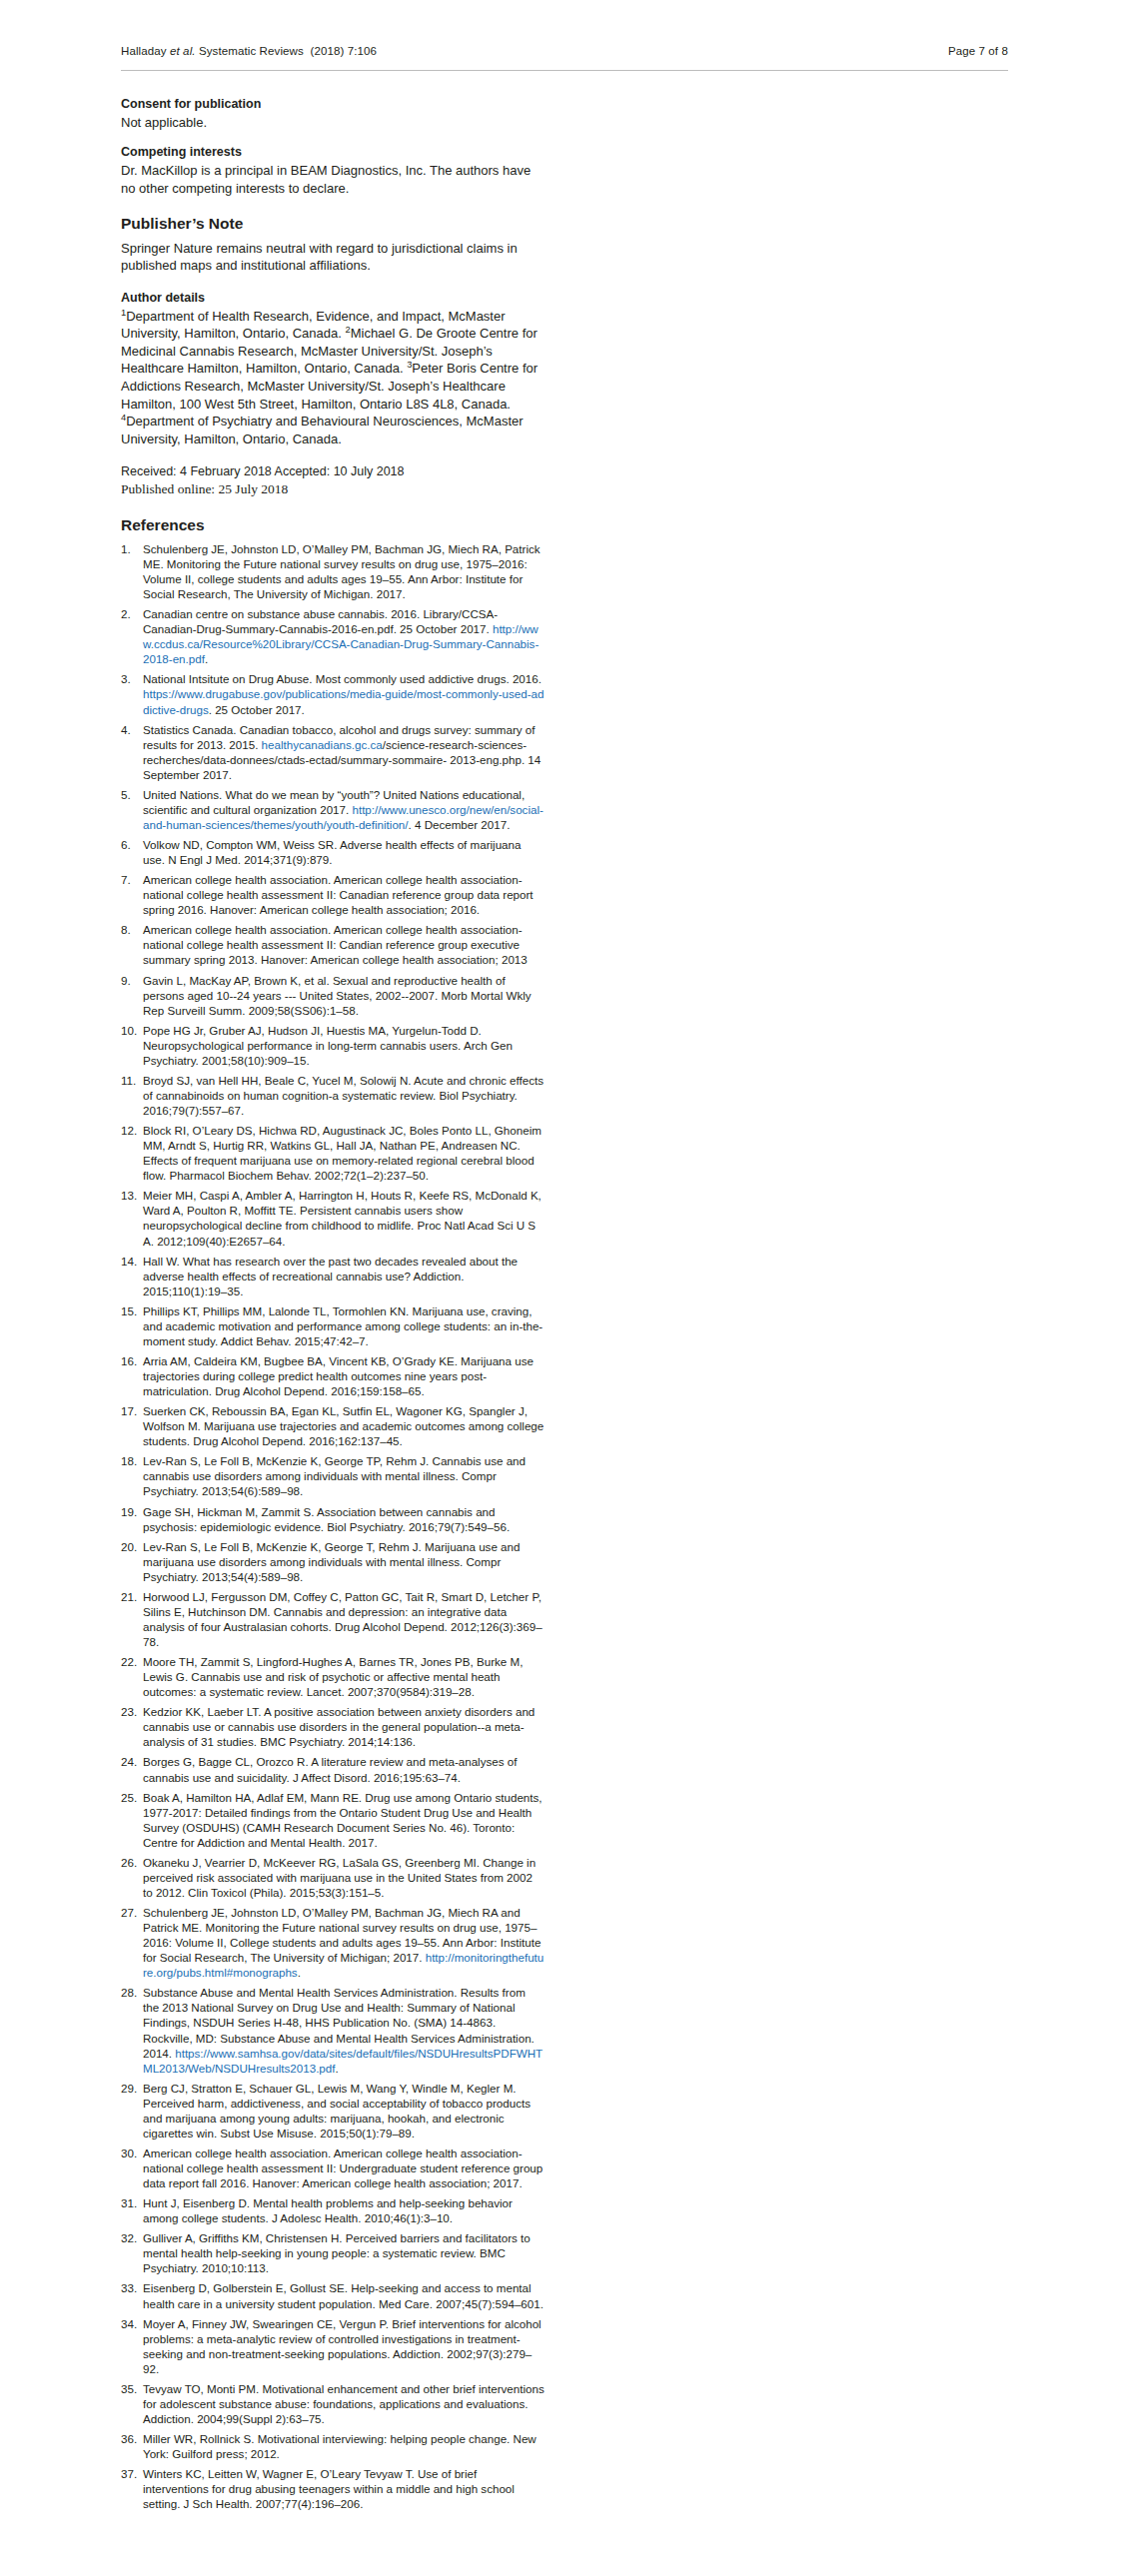Halladay et al. Systematic Reviews (2018) 7:106
Page 7 of 8
Consent for publication
Not applicable.
Competing interests
Dr. MacKillop is a principal in BEAM Diagnostics, Inc. The authors have no other competing interests to declare.
Publisher’s Note
Springer Nature remains neutral with regard to jurisdictional claims in published maps and institutional affiliations.
Author details
1Department of Health Research, Evidence, and Impact, McMaster University, Hamilton, Ontario, Canada. 2Michael G. De Groote Centre for Medicinal Cannabis Research, McMaster University/St. Joseph’s Healthcare Hamilton, Hamilton, Ontario, Canada. 3Peter Boris Centre for Addictions Research, McMaster University/St. Joseph’s Healthcare Hamilton, 100 West 5th Street, Hamilton, Ontario L8S 4L8, Canada. 4Department of Psychiatry and Behavioural Neurosciences, McMaster University, Hamilton, Ontario, Canada.
Received: 4 February 2018 Accepted: 10 July 2018
Published online: 25 July 2018
References
Schulenberg JE, Johnston LD, O’Malley PM, Bachman JG, Miech RA, Patrick ME. Monitoring the Future national survey results on drug use, 1975–2016: Volume II, college students and adults ages 19–55. Ann Arbor: Institute for Social Research, The University of Michigan. 2017.
Canadian centre on substance abuse cannabis. 2016. Library/CCSA-Canadian-Drug-Summary-Cannabis-2016-en.pdf. 25 October 2017. http://www.ccdus.ca/Resource%20Library/CCSA-Canadian-Drug-Summary-Cannabis-2018-en.pdf.
National Intsitute on Drug Abuse. Most commonly used addictive drugs. 2016. https://www.drugabuse.gov/publications/media-guide/most-commonly-used-addictive-drugs. 25 October 2017.
Statistics Canada. Canadian tobacco, alcohol and drugs survey: summary of results for 2013. 2015. healthycanadians.gc.ca/science-research-sciences-recherches/data-donnees/ctads-ectad/summary-sommaire- 2013-eng.php. 14 September 2017.
United Nations. What do we mean by “youth”? United Nations educational, scientific and cultural organization 2017. http://www.unesco.org/new/en/social-and-human-sciences/themes/youth/youth-definition/. 4 December 2017.
Volkow ND, Compton WM, Weiss SR. Adverse health effects of marijuana use. N Engl J Med. 2014;371(9):879.
American college health association. American college health association-national college health assessment II: Canadian reference group data report spring 2016. Hanover: American college health association; 2016.
American college health association. American college health association-national college health assessment II: Candian reference group executive summary spring 2013. Hanover: American college health association; 2013
Gavin L, MacKay AP, Brown K, et al. Sexual and reproductive health of persons aged 10--24 years --- United States, 2002--2007. Morb Mortal Wkly Rep Surveill Summ. 2009;58(SS06):1–58.
Pope HG Jr, Gruber AJ, Hudson JI, Huestis MA, Yurgelun-Todd D. Neuropsychological performance in long-term cannabis users. Arch Gen Psychiatry. 2001;58(10):909–15.
Broyd SJ, van Hell HH, Beale C, Yucel M, Solowij N. Acute and chronic effects of cannabinoids on human cognition-a systematic review. Biol Psychiatry. 2016;79(7):557–67.
Block RI, O’Leary DS, Hichwa RD, Augustinack JC, Boles Ponto LL, Ghoneim MM, Arndt S, Hurtig RR, Watkins GL, Hall JA, Nathan PE, Andreasen NC. Effects of frequent marijuana use on memory-related regional cerebral blood flow. Pharmacol Biochem Behav. 2002;72(1–2):237–50.
Meier MH, Caspi A, Ambler A, Harrington H, Houts R, Keefe RS, McDonald K, Ward A, Poulton R, Moffitt TE. Persistent cannabis users show neuropsychological decline from childhood to midlife. Proc Natl Acad Sci U S A. 2012;109(40):E2657–64.
Hall W. What has research over the past two decades revealed about the adverse health effects of recreational cannabis use? Addiction. 2015;110(1):19–35.
Phillips KT, Phillips MM, Lalonde TL, Tormohlen KN. Marijuana use, craving, and academic motivation and performance among college students: an in-the-moment study. Addict Behav. 2015;47:42–7.
Arria AM, Caldeira KM, Bugbee BA, Vincent KB, O’Grady KE. Marijuana use trajectories during college predict health outcomes nine years post-matriculation. Drug Alcohol Depend. 2016;159:158–65.
Suerken CK, Reboussin BA, Egan KL, Sutfin EL, Wagoner KG, Spangler J, Wolfson M. Marijuana use trajectories and academic outcomes among college students. Drug Alcohol Depend. 2016;162:137–45.
Lev-Ran S, Le Foll B, McKenzie K, George TP, Rehm J. Cannabis use and cannabis use disorders among individuals with mental illness. Compr Psychiatry. 2013;54(6):589–98.
Gage SH, Hickman M, Zammit S. Association between cannabis and psychosis: epidemiologic evidence. Biol Psychiatry. 2016;79(7):549–56.
Lev-Ran S, Le Foll B, McKenzie K, George T, Rehm J. Marijuana use and marijuana use disorders among individuals with mental illness. Compr Psychiatry. 2013;54(4):589–98.
Horwood LJ, Fergusson DM, Coffey C, Patton GC, Tait R, Smart D, Letcher P, Silins E, Hutchinson DM. Cannabis and depression: an integrative data analysis of four Australasian cohorts. Drug Alcohol Depend. 2012;126(3):369–78.
Moore TH, Zammit S, Lingford-Hughes A, Barnes TR, Jones PB, Burke M, Lewis G. Cannabis use and risk of psychotic or affective mental heath outcomes: a systematic review. Lancet. 2007;370(9584):319–28.
Kedzior KK, Laeber LT. A positive association between anxiety disorders and cannabis use or cannabis use disorders in the general population--a meta-analysis of 31 studies. BMC Psychiatry. 2014;14:136.
Borges G, Bagge CL, Orozco R. A literature review and meta-analyses of cannabis use and suicidality. J Affect Disord. 2016;195:63–74.
Boak A, Hamilton HA, Adlaf EM, Mann RE. Drug use among Ontario students, 1977-2017: Detailed findings from the Ontario Student Drug Use and Health Survey (OSDUHS) (CAMH Research Document Series No. 46). Toronto: Centre for Addiction and Mental Health. 2017.
Okaneku J, Vearrier D, McKeever RG, LaSala GS, Greenberg MI. Change in perceived risk associated with marijuana use in the United States from 2002 to 2012. Clin Toxicol (Phila). 2015;53(3):151–5.
Schulenberg JE, Johnston LD, O’Malley PM, Bachman JG, Miech RA and Patrick ME. Monitoring the Future national survey results on drug use, 1975–2016: Volume II, College students and adults ages 19–55. Ann Arbor: Institute for Social Research, The University of Michigan; 2017. http://monitoringthefuture.org/pubs.html#monographs.
Substance Abuse and Mental Health Services Administration. Results from the 2013 National Survey on Drug Use and Health: Summary of National Findings, NSDUH Series H-48, HHS Publication No. (SMA) 14-4863. Rockville, MD: Substance Abuse and Mental Health Services Administration. 2014. https://www.samhsa.gov/data/sites/default/files/NSDUHresultsPDFWHTML2013/Web/NSDUHresults2013.pdf.
Berg CJ, Stratton E, Schauer GL, Lewis M, Wang Y, Windle M, Kegler M. Perceived harm, addictiveness, and social acceptability of tobacco products and marijuana among young adults: marijuana, hookah, and electronic cigarettes win. Subst Use Misuse. 2015;50(1):79–89.
American college health association. American college health association-national college health assessment II: Undergraduate student reference group data report fall 2016. Hanover: American college health association; 2017.
Hunt J, Eisenberg D. Mental health problems and help-seeking behavior among college students. J Adolesc Health. 2010;46(1):3–10.
Gulliver A, Griffiths KM, Christensen H. Perceived barriers and facilitators to mental health help-seeking in young people: a systematic review. BMC Psychiatry. 2010;10:113.
Eisenberg D, Golberstein E, Gollust SE. Help-seeking and access to mental health care in a university student population. Med Care. 2007;45(7):594–601.
Moyer A, Finney JW, Swearingen CE, Vergun P. Brief interventions for alcohol problems: a meta-analytic review of controlled investigations in treatment-seeking and non-treatment-seeking populations. Addiction. 2002;97(3):279–92.
Tevyaw TO, Monti PM. Motivational enhancement and other brief interventions for adolescent substance abuse: foundations, applications and evaluations. Addiction. 2004;99(Suppl 2):63–75.
Miller WR, Rollnick S. Motivational interviewing: helping people change. New York: Guilford press; 2012.
Winters KC, Leitten W, Wagner E, O’Leary Tevyaw T. Use of brief interventions for drug abusing teenagers within a middle and high school setting. J Sch Health. 2007;77(4):196–206.